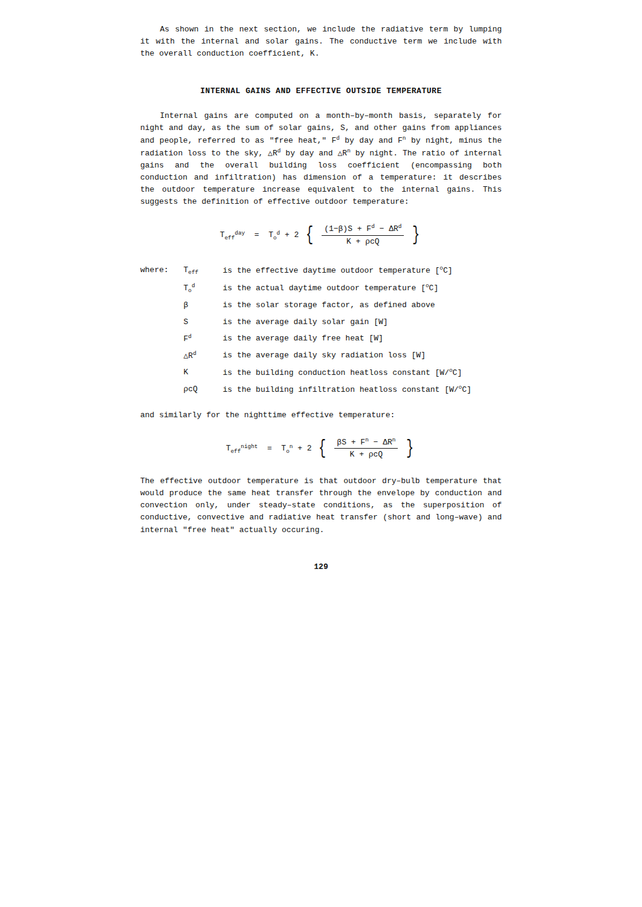As shown in the next section, we include the radiative term by lumping it with the internal and solar gains. The conductive term we include with the overall conduction coefficient, K.
INTERNAL GAINS AND EFFECTIVE OUTSIDE TEMPERATURE
Internal gains are computed on a month–by–month basis, separately for night and day, as the sum of solar gains, S, and other gains from appliances and people, referred to as "free heat," Fd by day and Fn by night, minus the radiation loss to the sky, △Rd by day and △Rn by night. The ratio of internal gains and the overall building loss coefficient (encompassing both conduction and infiltration) has dimension of a temperature: it describes the outdoor temperature increase equivalent to the internal gains. This suggests the definition of effective outdoor temperature:
Teffday = Tod + 2 { (1−β)S + Fd − ΔRd K + ρcQ }
| where: | T eff | is the effective daytime outdoor temperature [ o C] |
| | T o d | is the actual daytime outdoor temperature [ o C] |
| | β | is the solar storage factor, as defined above |
| | S | is the average daily solar gain [W] |
| | F d | is the average daily free heat [W] |
| | △R d | is the average daily sky radiation loss [W] |
| | K | is the building conduction heatloss constant [W/ o C] |
| | ρcQ | is the building infiltration heatloss constant [W/ o C] |
and similarly for the nighttime effective temperature:
Teffnight = Ton + 2 { βS + Fn − ΔRn K + ρcQ }
The effective outdoor temperature is that outdoor dry–bulb temperature that would produce the same heat transfer through the envelope by conduction and convection only, under steady–state conditions, as the superposition of conductive, convective and radiative heat transfer (short and long–wave) and internal "free heat" actually occuring.
129